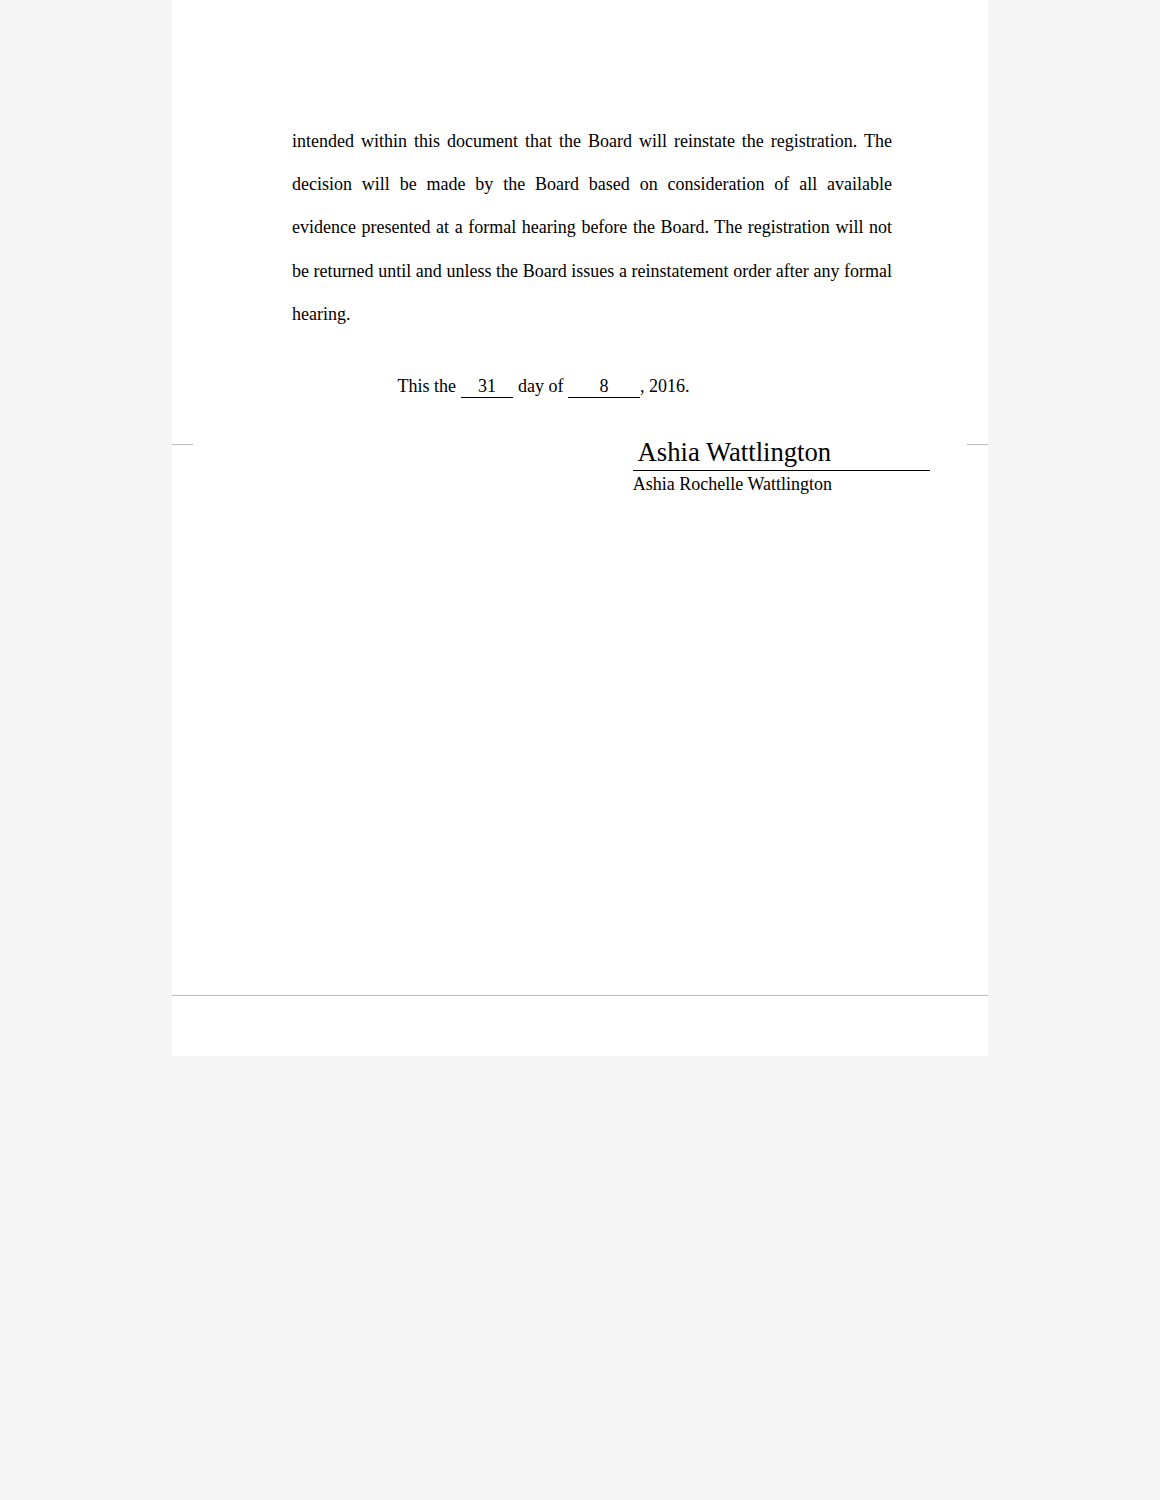intended within this document that the Board will reinstate the registration. The decision will be made by the Board based on consideration of all available evidence presented at a formal hearing before the Board. The registration will not be returned until and unless the Board issues a reinstatement order after any formal hearing.
This the 31 day of 8, 2016.
Ashia Wattlington
Ashia Rochelle Wattlington